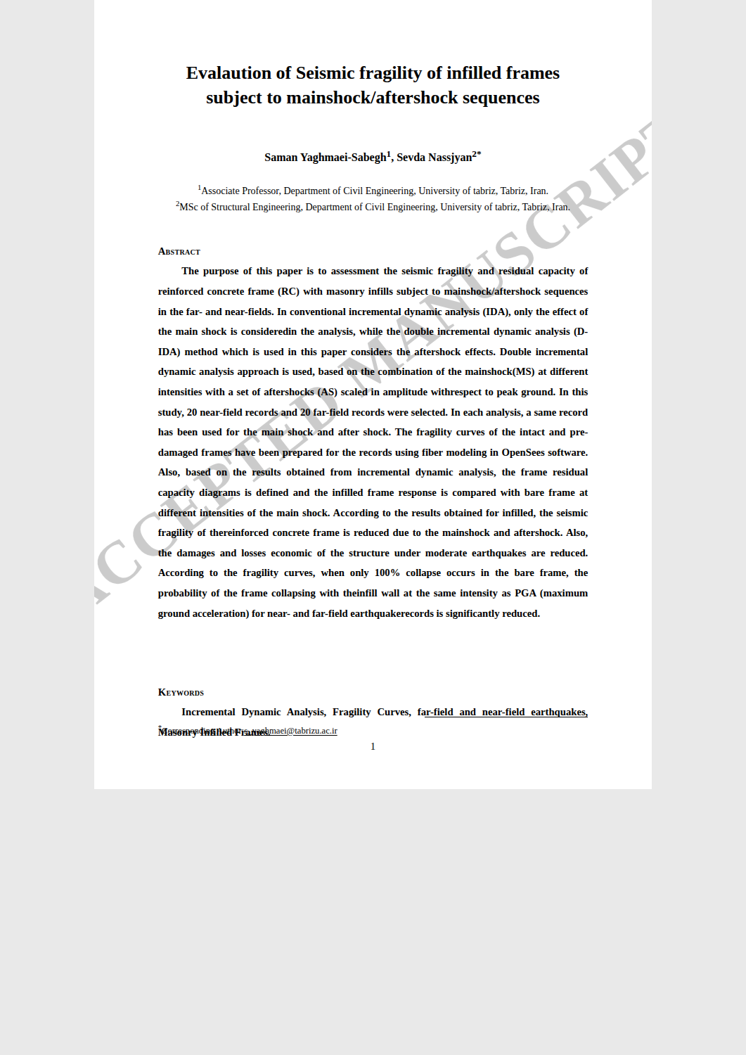ACCEPTED MANUSCRIPT
Evalaution of Seismic fragility of infilled frames subject to mainshock/aftershock sequences
Saman Yaghmaei-Sabegh1, Sevda Nassjyan2*
1Associate Professor, Department of Civil Engineering, University of tabriz, Tabriz, Iran.
2MSc of Structural Engineering, Department of Civil Engineering, University of tabriz, Tabriz, Iran.
Abstract
The purpose of this paper is to assessment the seismic fragility and residual capacity of reinforced concrete frame (RC) with masonry infills subject to mainshock/aftershock sequences in the far- and near-fields. In conventional incremental dynamic analysis (IDA), only the effect of the main shock is consideredin the analysis, while the double incremental dynamic analysis (D-IDA) method which is used in this paper considers the aftershock effects. Double incremental dynamic analysis approach is used, based on the combination of the mainshock(MS) at different intensities with a set of aftershocks (AS) scaled in amplitude withrespect to peak ground. In this study, 20 near-field records and 20 far-field records were selected. In each analysis, a same record has been used for the main shock and after shock. The fragility curves of the intact and pre-damaged frames have been prepared for the records using fiber modeling in OpenSees software. Also, based on the results obtained from incremental dynamic analysis, the frame residual capacity diagrams is defined and the infilled frame response is compared with bare frame at different intensities of the main shock. According to the results obtained for infilled, the seismic fragility of thereinforced concrete frame is reduced due to the mainshock and aftershock. Also, the damages and losses economic of the structure under moderate earthquakes are reduced. According to the fragility curves, when only 100% collapse occurs in the bare frame, the probability of the frame collapsing with theinfill wall at the same intensity as PGA (maximum ground acceleration) for near- and far-field earthquakerecords is significantly reduced.
Keywords
Incremental Dynamic Analysis, Fragility Curves, far-field and near-field earthquakes, Masonry Infilled Frames.
*Corresponding Author:s_yaghmaei@tabrizu.ac.ir
1